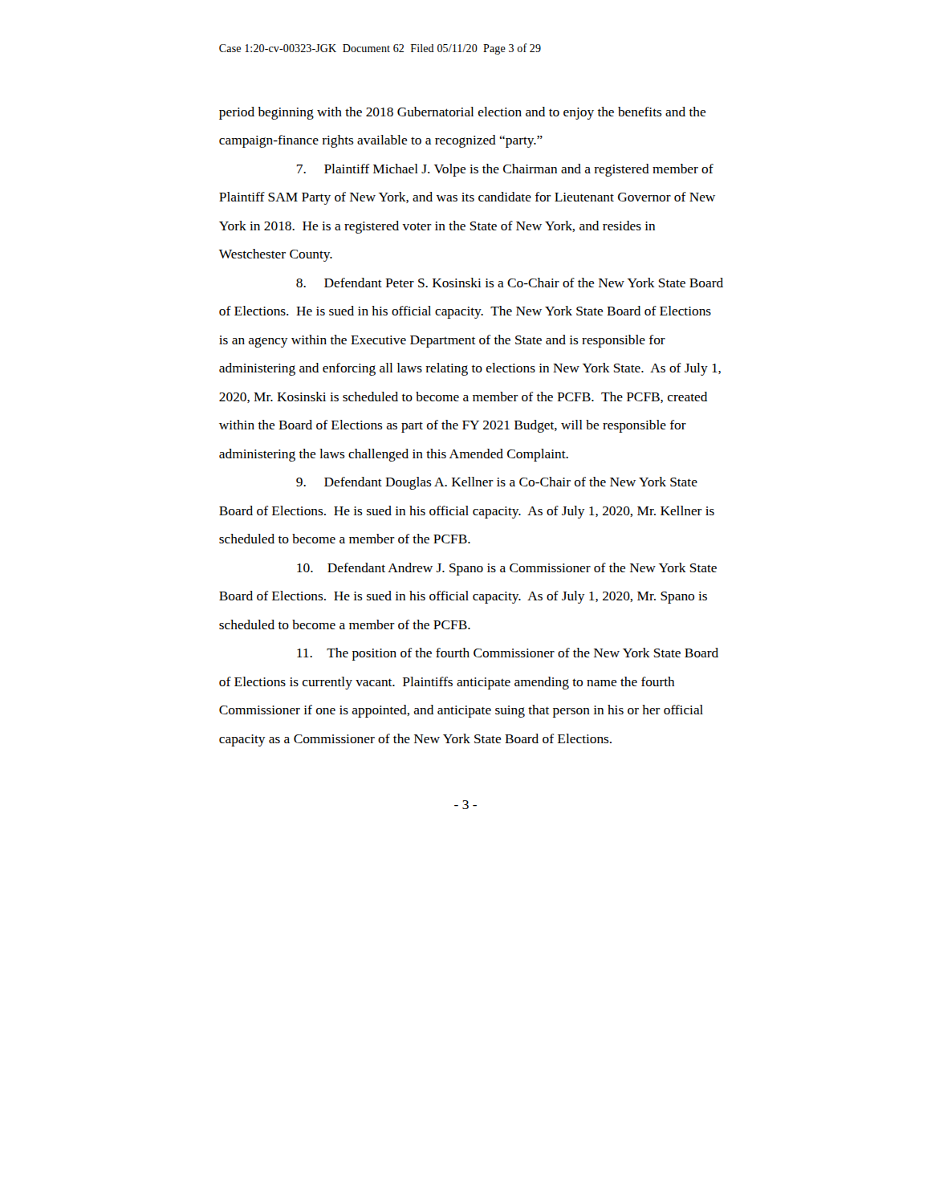Case 1:20-cv-00323-JGK Document 62 Filed 05/11/20 Page 3 of 29
period beginning with the 2018 Gubernatorial election and to enjoy the benefits and the campaign-finance rights available to a recognized “party.”
7. Plaintiff Michael J. Volpe is the Chairman and a registered member of Plaintiff SAM Party of New York, and was its candidate for Lieutenant Governor of New York in 2018. He is a registered voter in the State of New York, and resides in Westchester County.
8. Defendant Peter S. Kosinski is a Co-Chair of the New York State Board of Elections. He is sued in his official capacity. The New York State Board of Elections is an agency within the Executive Department of the State and is responsible for administering and enforcing all laws relating to elections in New York State. As of July 1, 2020, Mr. Kosinski is scheduled to become a member of the PCFB. The PCFB, created within the Board of Elections as part of the FY 2021 Budget, will be responsible for administering the laws challenged in this Amended Complaint.
9. Defendant Douglas A. Kellner is a Co-Chair of the New York State Board of Elections. He is sued in his official capacity. As of July 1, 2020, Mr. Kellner is scheduled to become a member of the PCFB.
10. Defendant Andrew J. Spano is a Commissioner of the New York State Board of Elections. He is sued in his official capacity. As of July 1, 2020, Mr. Spano is scheduled to become a member of the PCFB.
11. The position of the fourth Commissioner of the New York State Board of Elections is currently vacant. Plaintiffs anticipate amending to name the fourth Commissioner if one is appointed, and anticipate suing that person in his or her official capacity as a Commissioner of the New York State Board of Elections.
- 3 -